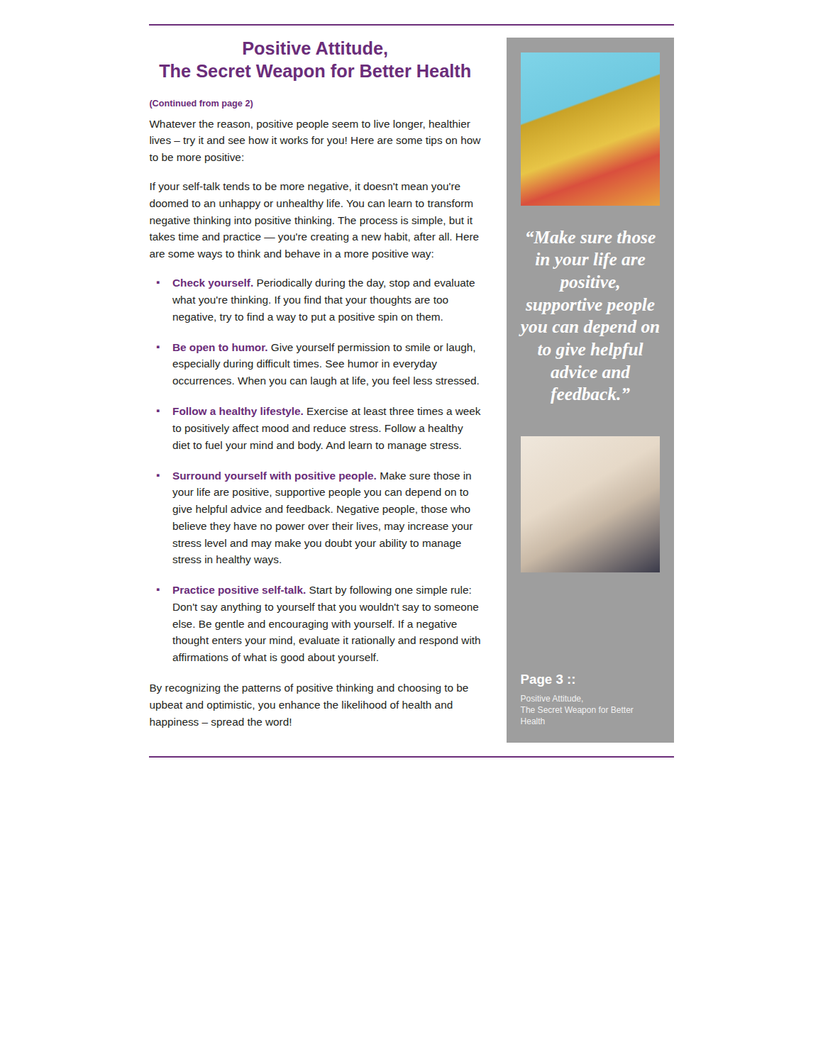Positive Attitude,
The Secret Weapon for Better Health
(Continued from page 2)
Whatever the reason, positive people seem to live longer, healthier lives – try it and see how it works for you! Here are some tips on how to be more positive:
If your self-talk tends to be more negative, it doesn't mean you're doomed to an unhappy or unhealthy life. You can learn to transform negative thinking into positive thinking. The process is simple, but it takes time and practice — you're creating a new habit, after all. Here are some ways to think and behave in a more positive way:
Check yourself. Periodically during the day, stop and evaluate what you're thinking. If you find that your thoughts are too negative, try to find a way to put a positive spin on them.
Be open to humor. Give yourself permission to smile or laugh, especially during difficult times. See humor in everyday occurrences. When you can laugh at life, you feel less stressed.
Follow a healthy lifestyle. Exercise at least three times a week to positively affect mood and reduce stress. Follow a healthy diet to fuel your mind and body. And learn to manage stress.
Surround yourself with positive people. Make sure those in your life are positive, supportive people you can depend on to give helpful advice and feedback. Negative people, those who believe they have no power over their lives, may increase your stress level and may make you doubt your ability to manage stress in healthy ways.
Practice positive self-talk. Start by following one simple rule: Don't say anything to yourself that you wouldn't say to someone else. Be gentle and encouraging with yourself. If a negative thought enters your mind, evaluate it rationally and respond with affirmations of what is good about yourself.
By recognizing the patterns of positive thinking and choosing to be upbeat and optimistic, you enhance the likelihood of health and happiness – spread the word!
“Make sure those in your life are positive, supportive people you can depend on to give helpful advice and feedback.”
Page 3 ::
Positive Attitude,
The Secret Weapon for Better Health